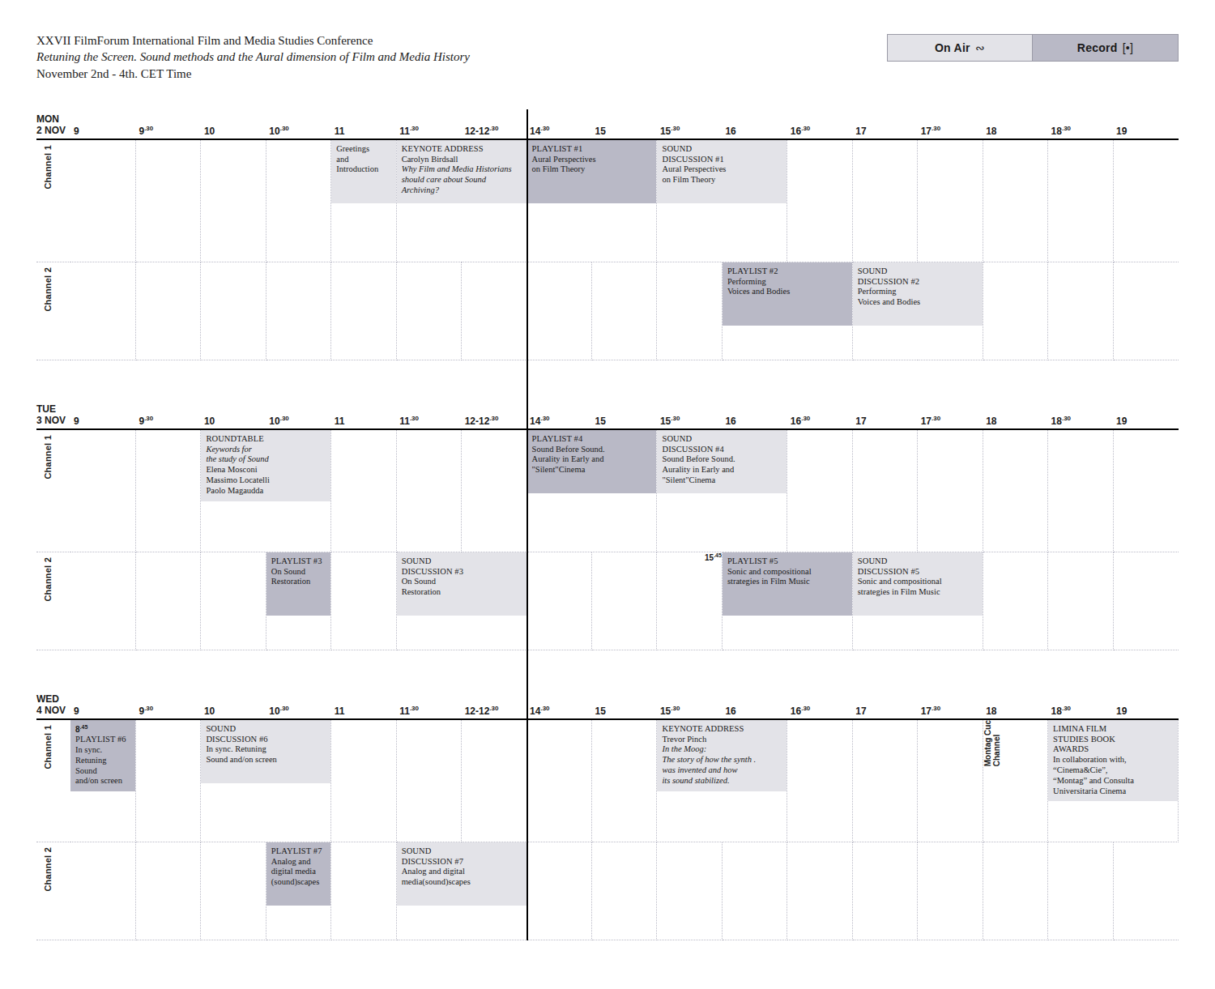XXVII FilmForum International Film and Media Studies Conference
Retuning the Screen. Sound methods and the Aural dimension of Film and Media History
November 2nd - 4th. CET Time
On Air ∾
Record [•]
| MON 2 NOV | 9 | 9 .30 | 10 | 10 .30 | 11 | 11 .30 | 12-12 .30 | 14 .30 | 15 | 15 .30 | 16 | 16 .30 | 17 | 17 .30 | 18 | 18 .30 | 19 |
| Channel 1 | | | | | Greetings and Introduction | Keynote Address Carolyn Birdsall Why Film and Media Historians should care about Sound Archiving? | Playlist #1 Aural Perspectives on Film Theory | Sound Discussion #1 Aural Perspectives on Film Theory | | | | | | |
| Channel 2 | | | | | | | | | | | Playlist #2 Performing Voices and Bodies | Sound Discussion #2 Performing Voices and Bodies | | | |
| TUE 3 NOV | 9 | 9 .30 | 10 | 10 .30 | 11 | 11 .30 | 12-12 .30 | 14 .30 | 15 | 15 .30 | 16 | 16 .30 | 17 | 17 .30 | 18 | 18 .30 | 19 |
| Channel 1 | | | Roundtable Keywords for the study of Sound Elena Mosconi Massimo Locatelli Paolo Magaudda | | | | Playlist #4 Sound Before Sound. Aurality in Early and "Silent"Cinema | Sound Discussion #4 Sound Before Sound. Aurality in Early and "Silent"Cinema | | | | | | |
| Channel 2 | | | | Playlist #3 On Sound Restoration | | Sound Discussion #3 On Sound Restoration | | | 15 .45 | Playlist #5 Sonic and compositional strategies in Film Music | Sound Discussion #5 Sonic and compositional strategies in Film Music | | | |
| WED 4 NOV | 9 | 9 .30 | 10 | 10 .30 | 11 | 11 .30 | 12-12 .30 | 14 .30 | 15 | 15 .30 | 16 | 16 .30 | 17 | 17 .30 | 18 | 18 .30 | 19 |
| Channel 1 | 8 .45 Playlist #6 In sync. Retuning Sound and/on screen | | Sound Discussion #6 In sync. Retuning Sound and/on screen | | | | | | Keynote Address Trevor Pinch In the Moog: The story of how the synth . was invented and how its sound stabilized. | | | | Montag Cuc Channel | Limina Film Studies Book Awards In collaboration with, “Cinema&Cie”, “Montag” and Consulta Universitaria Cinema |
| Channel 2 | | | | Playlist #7 Analog and digital media (sound)scapes | | Sound Discussion #7 Analog and digital media(sound)scapes | | | | | | | | | | |